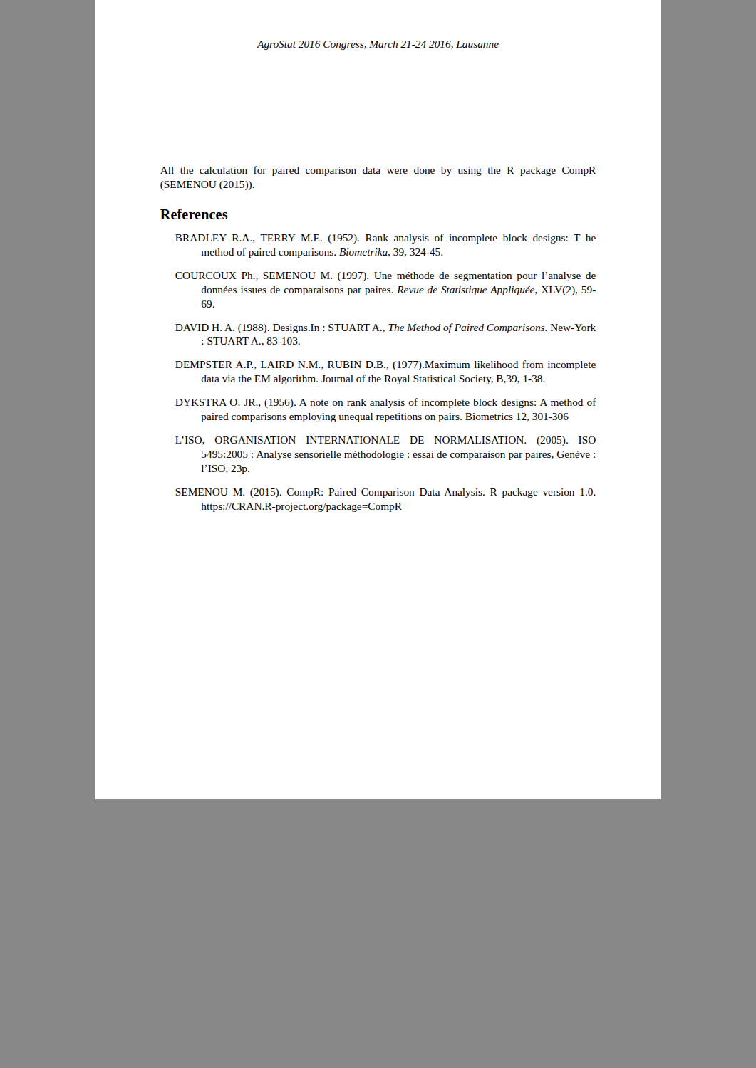AgroStat 2016 Congress, March 21-24 2016, Lausanne
All the calculation for paired comparison data were done by using the R package CompR (SEMENOU (2015)).
References
BRADLEY R.A., TERRY M.E. (1952). Rank analysis of incomplete block designs: T he method of paired comparisons. Biometrika, 39, 324-45.
COURCOUX Ph., SEMENOU M. (1997). Une méthode de segmentation pour l’analyse de données issues de comparaisons par paires. Revue de Statistique Appliquée, XLV(2), 59-69.
DAVID H. A. (1988). Designs.In : STUART A., The Method of Paired Comparisons. New-York : STUART A., 83-103.
DEMPSTER A.P., LAIRD N.M., RUBIN D.B., (1977).Maximum likelihood from incomplete data via the EM algorithm. Journal of the Royal Statistical Society, B,39, 1-38.
DYKSTRA O. JR., (1956). A note on rank analysis of incomplete block designs: A method of paired comparisons employing unequal repetitions on pairs. Biometrics 12, 301-306
L’ISO, ORGANISATION INTERNATIONALE DE NORMALISATION. (2005). ISO 5495:2005 : Analyse sensorielle méthodologie : essai de comparaison par paires, Genève : l’ISO, 23p.
SEMENOU M. (2015). CompR: Paired Comparison Data Analysis. R package version 1.0. https://CRAN.R-project.org/package=CompR